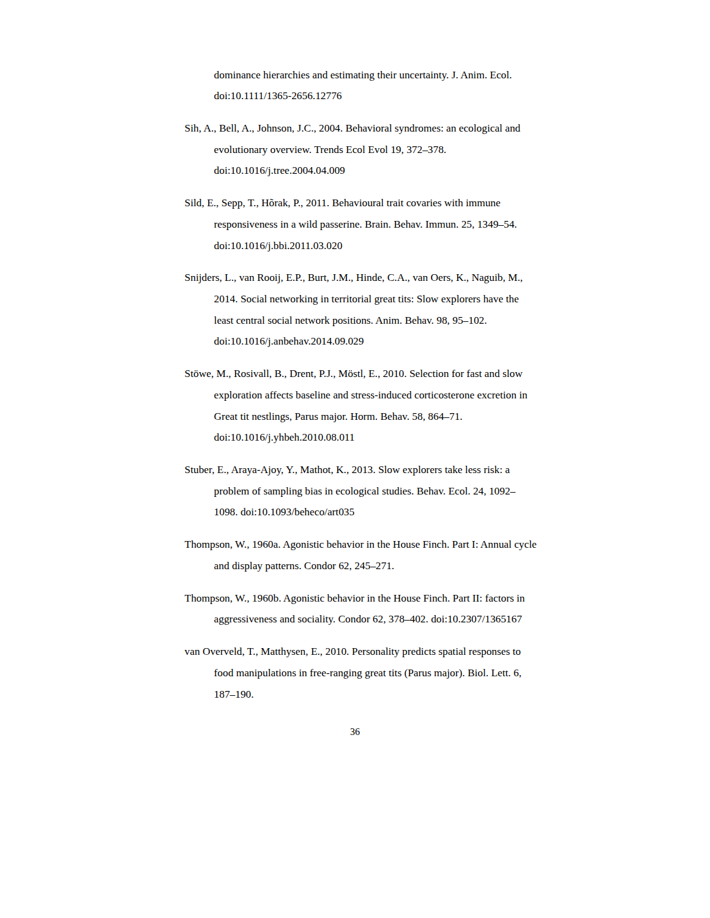dominance hierarchies and estimating their uncertainty. J. Anim. Ecol. doi:10.1111/1365-2656.12776
Sih, A., Bell, A., Johnson, J.C., 2004. Behavioral syndromes: an ecological and evolutionary overview. Trends Ecol Evol 19, 372–378. doi:10.1016/j.tree.2004.04.009
Sild, E., Sepp, T., Hõrak, P., 2011. Behavioural trait covaries with immune responsiveness in a wild passerine. Brain. Behav. Immun. 25, 1349–54. doi:10.1016/j.bbi.2011.03.020
Snijders, L., van Rooij, E.P., Burt, J.M., Hinde, C.A., van Oers, K., Naguib, M., 2014. Social networking in territorial great tits: Slow explorers have the least central social network positions. Anim. Behav. 98, 95–102. doi:10.1016/j.anbehav.2014.09.029
Stöwe, M., Rosivall, B., Drent, P.J., Möstl, E., 2010. Selection for fast and slow exploration affects baseline and stress-induced corticosterone excretion in Great tit nestlings, Parus major. Horm. Behav. 58, 864–71. doi:10.1016/j.yhbeh.2010.08.011
Stuber, E., Araya-Ajoy, Y., Mathot, K., 2013. Slow explorers take less risk: a problem of sampling bias in ecological studies. Behav. Ecol. 24, 1092–1098. doi:10.1093/beheco/art035
Thompson, W., 1960a. Agonistic behavior in the House Finch. Part I: Annual cycle and display patterns. Condor 62, 245–271.
Thompson, W., 1960b. Agonistic behavior in the House Finch. Part II: factors in aggressiveness and sociality. Condor 62, 378–402. doi:10.2307/1365167
van Overveld, T., Matthysen, E., 2010. Personality predicts spatial responses to food manipulations in free-ranging great tits (Parus major). Biol. Lett. 6, 187–190.
36